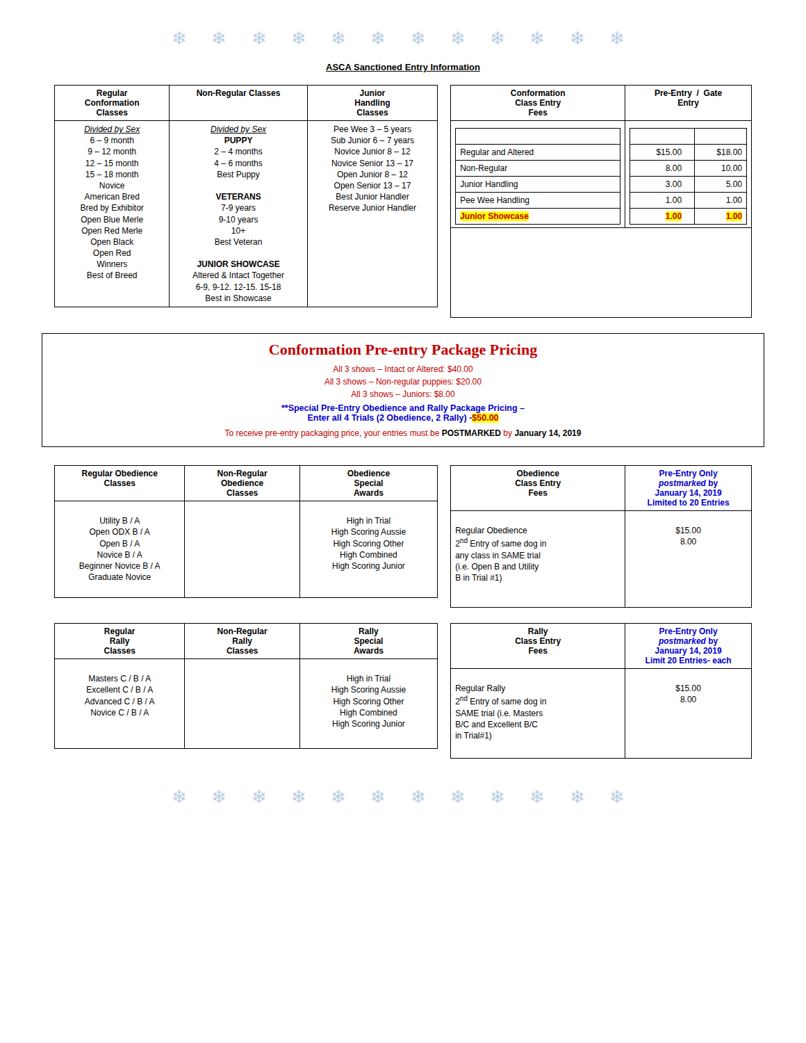❄ ❄ ❄ ❄ ❄ ❄ ❄ ❄ ❄ ❄ ❄ ❄
ASCA Sanctioned Entry Information
| / Regular Conformation Classes / Non-Regular Classes / Junior Handling Classes / / Divided by Sex 6 – 9 month 9 – 12 month 12 – 15 month 15 – 18 month Novice American Bred Bred by Exhibitor Open Blue Merle Open Red Merle Open Black Open Red Winners Best of Breed / Divided by Sex PUPPY 2 – 4 months 4 – 6 months Best Puppy VETERANS 7-9 years 9-10 years 10+ Best Veteran JUNIOR SHOWCASE Altered & Intact Together 6-9, 9-12. 12-15. 15-18 Best in Showcase / Pee Wee 3 – 5 years Sub Junior 6 – 7 years Novice Junior 8 – 12 Novice Senior 13 – 17 Open Junior 8 – 12 Open Senior 13 – 17 Best Junior Handler Reserve Junior Handler / | / Conformation Class Entry Fees / Pre-Entry / Gate Entry / / / Regular and Altered / / Non-Regular / / Junior Handling / / Pee Wee Handling / / Junior Showcase / / / $15.00 / $18.00 / / 8.00 / 10.00 / / 3.00 / 5.00 / / 1.00 / 1.00 / / 1.00 / 1.00 / / |
Conformation Pre-entry Package Pricing
All 3 shows – Intact or Altered: $40.00
All 3 shows – Non-regular puppies: $20.00
All 3 shows – Juniors: $8.00
**Special Pre-Entry Obedience and Rally Package Pricing –
Enter all 4 Trials (2 Obedience, 2 Rally) -$50.00
To receive pre-entry packaging price, your entries must be POSTMARKED by January 14, 2019
| / Regular Obedience Classes / Non-Regular Obedience Classes / Obedience Special Awards / / Utility B / A Open ODX B / A Open B / A Novice B / A Beginner Novice B / A Graduate Novice / / High in Trial High Scoring Aussie High Scoring Other High Combined High Scoring Junior / | / Obedience Class Entry Fees / Pre-Entry Only postmarked by January 14, 2019 Limited to 20 Entries / / Regular Obedience 2 nd Entry of same dog in any class in SAME trial (i.e. Open B and Utility B in Trial #1) / $15.00 8.00 / |
| / Regular Rally Classes / Non-Regular Rally Classes / Rally Special Awards / / Masters C / B / A Excellent C / B / A Advanced C / B / A Novice C / B / A / / High in Trial High Scoring Aussie High Scoring Other High Combined High Scoring Junior / | / Rally Class Entry Fees / Pre-Entry Only postmarked by January 14, 2019 Limit 20 Entries- each / / Regular Rally 2 nd Entry of same dog in SAME trial (i.e. Masters B/C and Excellent B/C in Trial#1) / $15.00 8.00 / |
❄ ❄ ❄ ❄ ❄ ❄ ❄ ❄ ❄ ❄ ❄ ❄